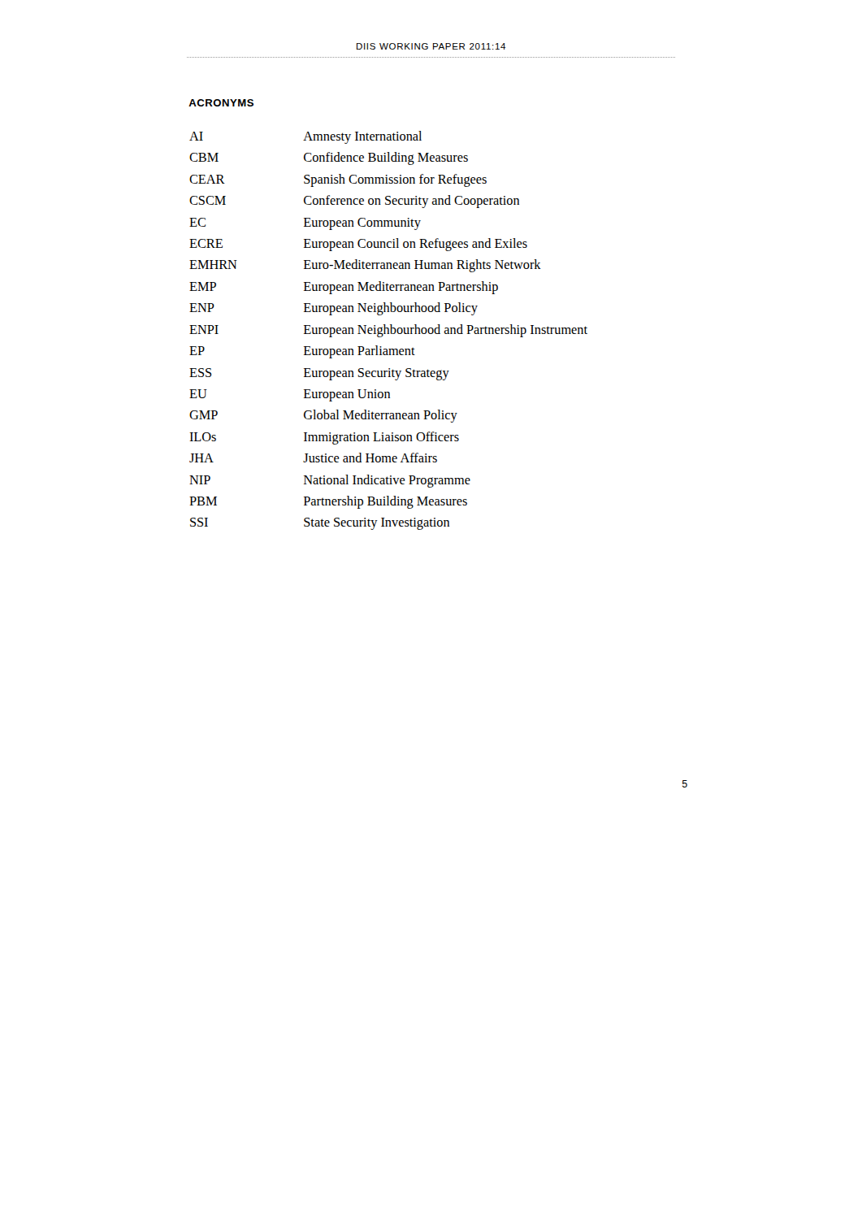DIIS WORKING PAPER 2011:14
ACRONYMS
AI
Amnesty International
CBM
Confidence Building Measures
CEAR
Spanish Commission for Refugees
CSCM
Conference on Security and Cooperation
EC
European Community
ECRE
European Council on Refugees and Exiles
EMHRN
Euro-Mediterranean Human Rights Network
EMP
European Mediterranean Partnership
ENP
European Neighbourhood Policy
ENPI
European Neighbourhood and Partnership Instrument
EP
European Parliament
ESS
European Security Strategy
EU
European Union
GMP
Global Mediterranean Policy
ILOs
Immigration Liaison Officers
JHA
Justice and Home Affairs
NIP
National Indicative Programme
PBM
Partnership Building Measures
SSI
State Security Investigation
5